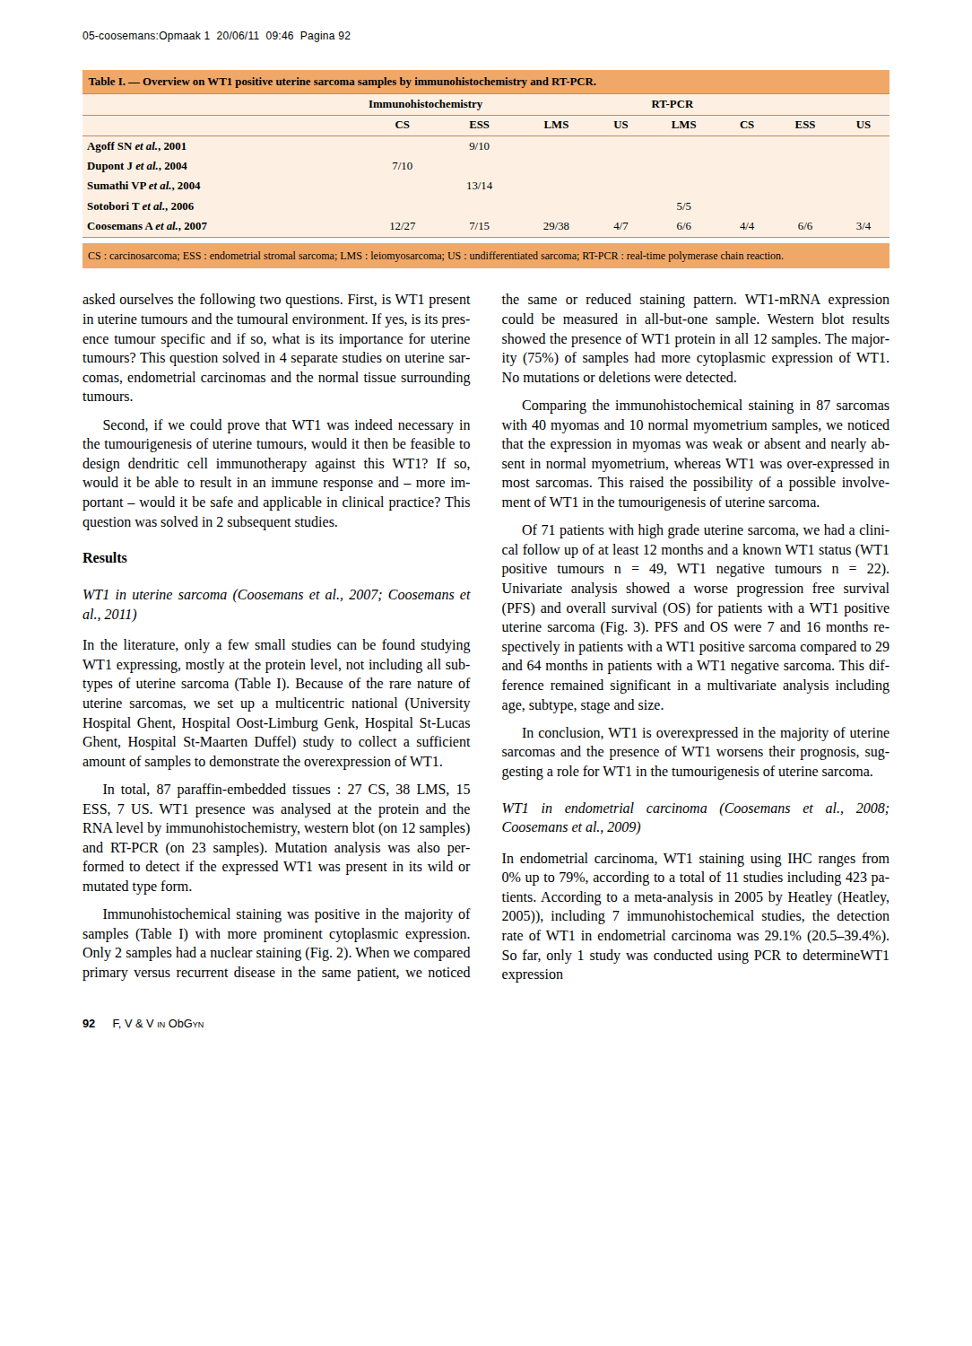05-coosemans:Opmaak 1 20/06/11 09:46 Pagina 92
Table I. — Overview on WT1 positive uterine sarcoma samples by immunohistochemistry and RT-PCR.
| | Immunohistochemistry | RT-PCR |
| --- | --- | --- |
| | CS | ESS | LMS | US | LMS | CS | ESS | US |
| Agoff SN et al. , 2001 | | 9/10 | | | | | | |
| Dupont J et al. , 2004 | 7/10 | | | | | | | |
| Sumathi VP et al. , 2004 | | 13/14 | | | | | | |
| Sotobori T et al. , 2006 | | | | | 5/5 | | | |
| Coosemans A et al. , 2007 | 12/27 | 7/15 | 29/38 | 4/7 | 6/6 | 4/4 | 6/6 | 3/4 |
CS : carcinosarcoma; ESS : endometrial stromal sarcoma; LMS : leiomyosarcoma; US : undifferentiated sarcoma; RT-PCR : real-time polymerase chain reaction.
asked ourselves the following two questions. First, is WT1 present in uterine tumours and the tumoural environment. If yes, is its presence tumour specific and if so, what is its importance for uterine tumours? This question solved in 4 separate studies on uterine sarcomas, endometrial carcinomas and the normal tissue surrounding tumours.
Second, if we could prove that WT1 was indeed necessary in the tumourigenesis of uterine tumours, would it then be feasible to design dendritic cell immunotherapy against this WT1? If so, would it be able to result in an immune response and – more important – would it be safe and applicable in clinical practice? This question was solved in 2 subsequent studies.
Results
WT1 in uterine sarcoma (Coosemans et al., 2007; Coosemans et al., 2011)
In the literature, only a few small studies can be found studying WT1 expressing, mostly at the protein level, not including all subtypes of uterine sarcoma (Table I). Because of the rare nature of uterine sarcomas, we set up a multicentric national (University Hospital Ghent, Hospital Oost-Limburg Genk, Hospital St-Lucas Ghent, Hospital St-Maarten Duffel) study to collect a sufficient amount of samples to demonstrate the overexpression of WT1.
In total, 87 paraffin-embedded tissues : 27 CS, 38 LMS, 15 ESS, 7 US. WT1 presence was analysed at the protein and the RNA level by immunohistochemistry, western blot (on 12 samples) and RT-PCR (on 23 samples). Mutation analysis was also performed to detect if the expressed WT1 was present in its wild or mutated type form.
Immunohistochemical staining was positive in the majority of samples (Table I) with more prominent cytoplasmic expression. Only 2 samples had a nuclear staining (Fig. 2). When we compared primary versus recurrent disease in the same patient, we noticed the same or reduced staining pattern. WT1-mRNA expression could be measured in all-but-one sample. Western blot results showed the presence of WT1 protein in all 12 samples. The majority (75%) of samples had more cytoplasmic expression of WT1. No mutations or deletions were detected.
Comparing the immunohistochemical staining in 87 sarcomas with 40 myomas and 10 normal myometrium samples, we noticed that the expression in myomas was weak or absent and nearly absent in normal myometrium, whereas WT1 was over-expressed in most sarcomas. This raised the possibility of a possible involvement of WT1 in the tumourigenesis of uterine sarcoma.
Of 71 patients with high grade uterine sarcoma, we had a clinical follow up of at least 12 months and a known WT1 status (WT1 positive tumours n = 49, WT1 negative tumours n = 22). Univariate analysis showed a worse progression free survival (PFS) and overall survival (OS) for patients with a WT1 positive uterine sarcoma (Fig. 3). PFS and OS were 7 and 16 months respectively in patients with a WT1 positive sarcoma compared to 29 and 64 months in patients with a WT1 negative sarcoma. This difference remained significant in a multivariate analysis including age, subtype, stage and size.
In conclusion, WT1 is overexpressed in the majority of uterine sarcomas and the presence of WT1 worsens their prognosis, suggesting a role for WT1 in the tumourigenesis of uterine sarcoma.
WT1 in endometrial carcinoma (Coosemans et al., 2008; Coosemans et al., 2009)
In endometrial carcinoma, WT1 staining using IHC ranges from 0% up to 79%, according to a total of 11 studies including 423 patients. According to a meta-analysis in 2005 by Heatley (Heatley, 2005)), including 7 immunohistochemical studies, the detection rate of WT1 in endometrial carcinoma was 29.1% (20.5–39.4%). So far, only 1 study was conducted using PCR to determineWT1 expression
92 F, V & V in ObGyn